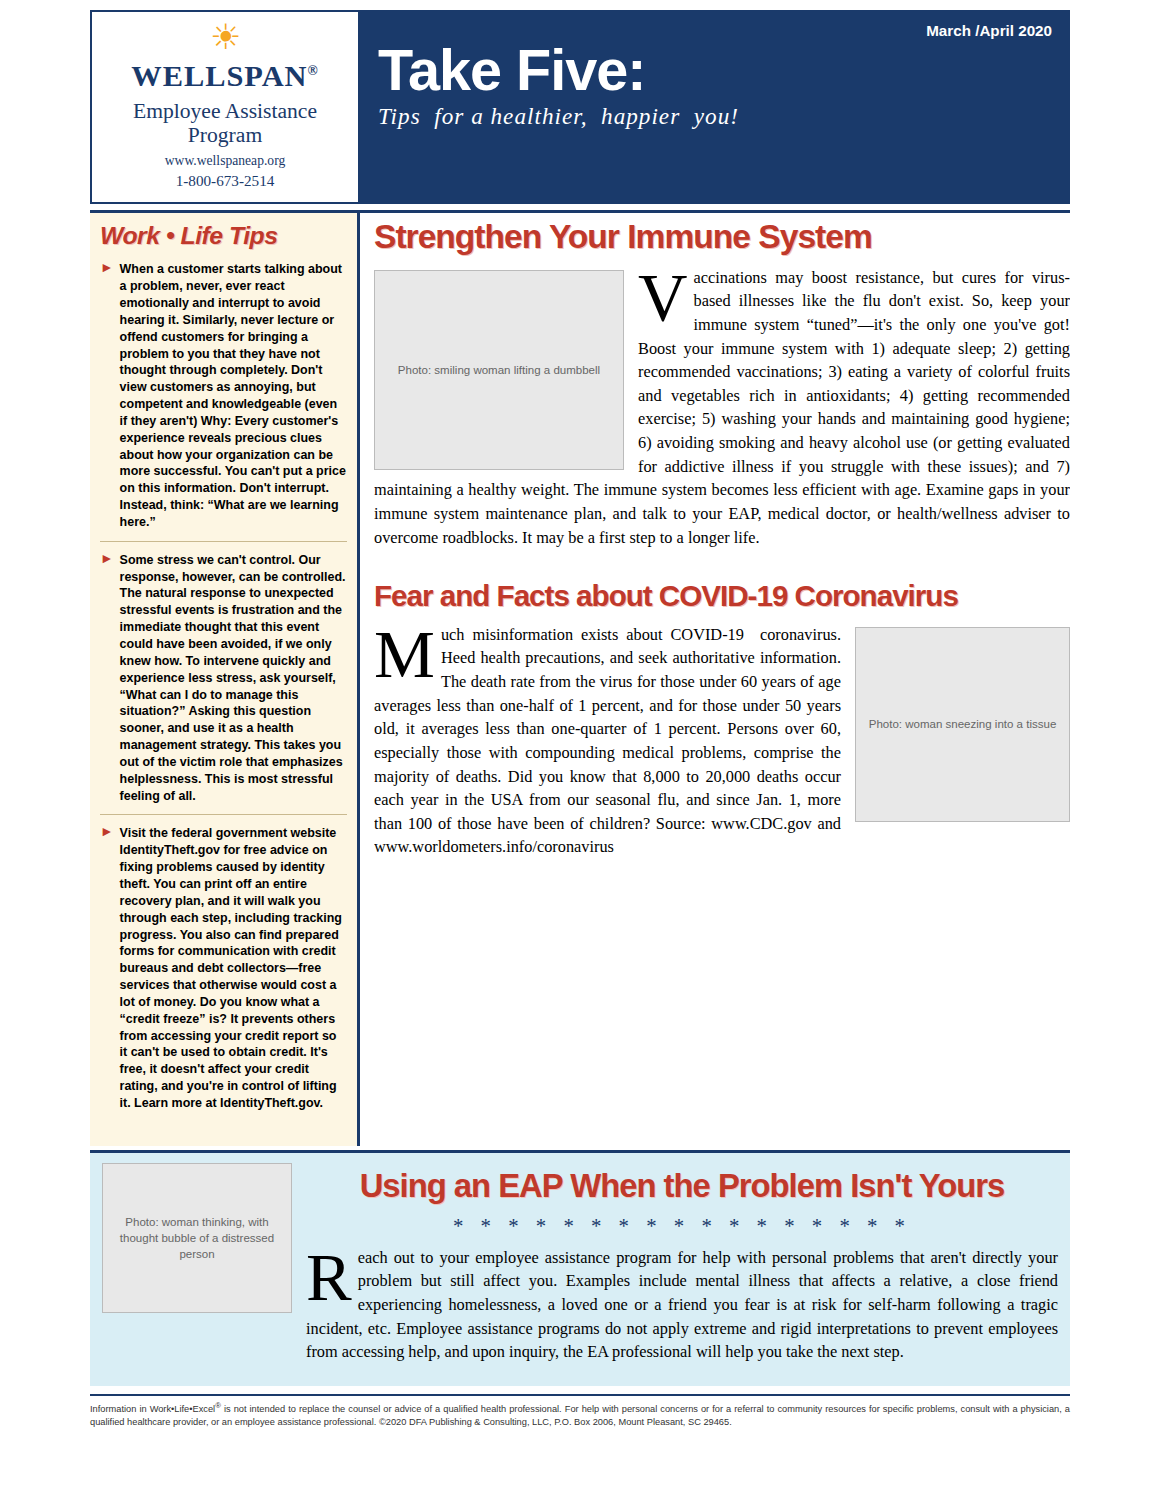☀
WELLSPAN®
Employee Assistance
Program
www.wellspaneap.org
1-800-673-2514
March /April 2020
Take Five:
Tips for a healthier, happier you!
Work • Life Tips
►
When a customer starts talking about a problem, never, ever react emotionally and interrupt to avoid hearing it. Similarly, never lecture or offend customers for bringing a problem to you that they have not thought through completely. Don't view customers as annoying, but competent and knowledgeable (even if they aren't) Why: Every customer's experience reveals precious clues about how your organization can be more successful. You can't put a price on this information. Don't interrupt. Instead, think: “What are we learning here.”
►
Some stress we can't control. Our response, however, can be controlled. The natural response to unexpected stressful events is frustration and the immediate thought that this event could have been avoided, if we only knew how. To intervene quickly and experience less stress, ask yourself, “What can I do to manage this situation?” Asking this question sooner, and use it as a health management strategy. This takes you out of the victim role that emphasizes helplessness. This is most stressful feeling of all.
►
Visit the federal government website IdentityTheft.gov for free advice on fixing problems caused by identity theft. You can print off an entire recovery plan, and it will walk you through each step, including tracking progress. You also can find prepared forms for communication with credit bureaus and debt collectors—free services that otherwise would cost a lot of money. Do you know what a “credit freeze” is? It prevents others from accessing your credit report so it can't be used to obtain credit. It's free, it doesn't affect your credit rating, and you're in control of lifting it. Learn more at IdentityTheft.gov.
Strengthen Your Immune System
Photo: smiling woman lifting a dumbbell
Vaccinations may boost resistance, but cures for virus-based illnesses like the flu don't exist. So, keep your immune system “tuned”—it's the only one you've got! Boost your immune system with 1) adequate sleep; 2) getting recommended vaccinations; 3) eating a variety of colorful fruits and vegetables rich in antioxidants; 4) getting recommended exercise; 5) washing your hands and maintaining good hygiene; 6) avoiding smoking and heavy alcohol use (or getting evaluated for addictive illness if you struggle with these issues); and 7) maintaining a healthy weight. The immune system becomes less efficient with age. Examine gaps in your immune system maintenance plan, and talk to your EAP, medical doctor, or health/wellness adviser to overcome roadblocks. It may be a first step to a longer life.
Fear and Facts about COVID-19 Coronavirus
Photo: woman sneezing into a tissue
Much misinformation exists about COVID-19 coronavirus. Heed health precautions, and seek authoritative information. The death rate from the virus for those under 60 years of age averages less than one-half of 1 percent, and for those under 50 years old, it averages less than one-quarter of 1 percent. Persons over 60, especially those with compounding medical problems, comprise the majority of deaths. Did you know that 8,000 to 20,000 deaths occur each year in the USA from our seasonal flu, and since Jan. 1, more than 100 of those have been of children? Source: www.CDC.gov and www.worldometers.info/coronavirus
Photo: woman thinking, with thought bubble of a distressed person
Using an EAP When the Problem Isn't Yours
* * * * * * * * * * * * * * * * *
Reach out to your employee assistance program for help with personal problems that aren't directly your problem but still affect you. Examples include mental illness that affects a relative, a close friend experiencing homelessness, a loved one or a friend you fear is at risk for self-harm following a tragic incident, etc. Employee assistance programs do not apply extreme and rigid interpretations to prevent employees from accessing help, and upon inquiry, the EA professional will help you take the next step.
Information in Work•Life•Excel® is not intended to replace the counsel or advice of a qualified health professional. For help with personal concerns or for a referral to community resources for specific problems, consult with a physician, a qualified healthcare provider, or an employee assistance professional. ©2020 DFA Publishing & Consulting, LLC, P.O. Box 2006, Mount Pleasant, SC 29465.